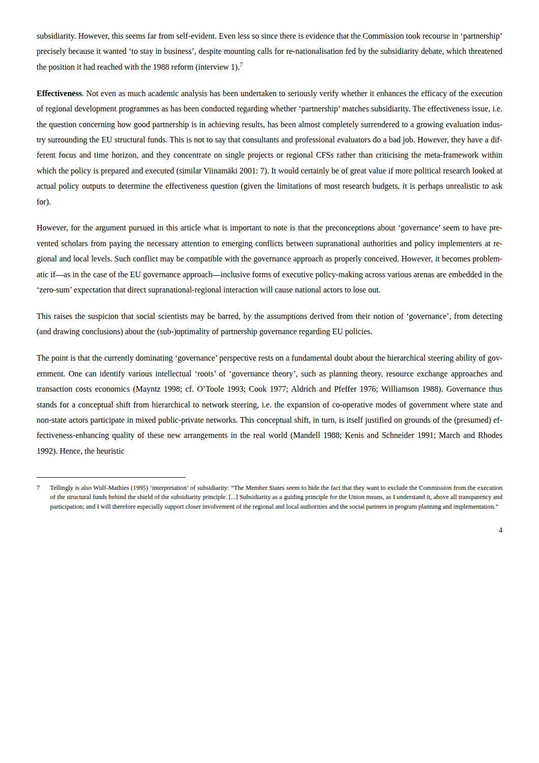subsidiarity. However, this seems far from self-evident. Even less so since there is evidence that the Commission took recourse in ‘partnership’ precisely because it wanted ‘to stay in business’, despite mounting calls for re-nationalisation fed by the subsidiarity debate, which threatened the position it had reached with the 1988 reform (interview 1).7
Effectiveness. Not even as much academic analysis has been undertaken to seriously verify whether it enhances the efficacy of the execution of regional development programmes as has been conducted regarding whether ‘partnership’ matches subsidiarity. The effectiveness issue, i.e. the question concerning how good partnership is in achieving results, has been almost completely surrendered to a growing evaluation industry surrounding the EU structural funds. This is not to say that consultants and professional evaluators do a bad job. However, they have a different focus and time horizon, and they concentrate on single projects or regional CFSs rather than criticising the meta-framework within which the policy is prepared and executed (similar Viinamäki 2001: 7). It would certainly be of great value if more political research looked at actual policy outputs to determine the effectiveness question (given the limitations of most research budgets, it is perhaps unrealistic to ask for).
However, for the argument pursued in this article what is important to note is that the preconceptions about ‘governance’ seem to have prevented scholars from paying the necessary attention to emerging conflicts between supranational authorities and policy implementers at regional and local levels. Such conflict may be compatible with the governance approach as properly conceived. However, it becomes problematic if—as in the case of the EU governance approach—inclusive forms of executive policy-making across various arenas are embedded in the ‘zero-sum’ expectation that direct supranational-regional interaction will cause national actors to lose out.
This raises the suspicion that social scientists may be barred, by the assumptions derived from their notion of ‘governance’, from detecting (and drawing conclusions) about the (sub-)optimality of partnership governance regarding EU policies.
The point is that the currently dominating ‘governance’ perspective rests on a fundamental doubt about the hierarchical steering ability of government. One can identify various intellectual ‘roots’ of ‘governance theory’, such as planning theory, resource exchange approaches and transaction costs economics (Mayntz 1998; cf. O’Toole 1993; Cook 1977; Aldrich and Pfeffer 1976; Williamson 1988). Governance thus stands for a conceptual shift from hierarchical to network steering, i.e. the expansion of co-operative modes of government where state and non-state actors participate in mixed public-private networks. This conceptual shift, in turn, is itself justified on grounds of the (presumed) effectiveness-enhancing quality of these new arrangements in the real world (Mandell 1988; Kenis and Schneider 1991; March and Rhodes 1992). Hence, the heuristic
7 Tellingly is also Wulf-Mathies (1995) ‘interpretation’ of subsidiarity: “The Member States seem to hide the fact that they want to exclude the Commission from the execution of the structural funds behind the shield of the subsidiarity principle. [...] Subsidiarity as a guiding principle for the Union means, as I understand it, above all transparency and participation; and I will therefore especially support closer involvement of the regional and local authorities and the social partners in program planning and implementation.”
4